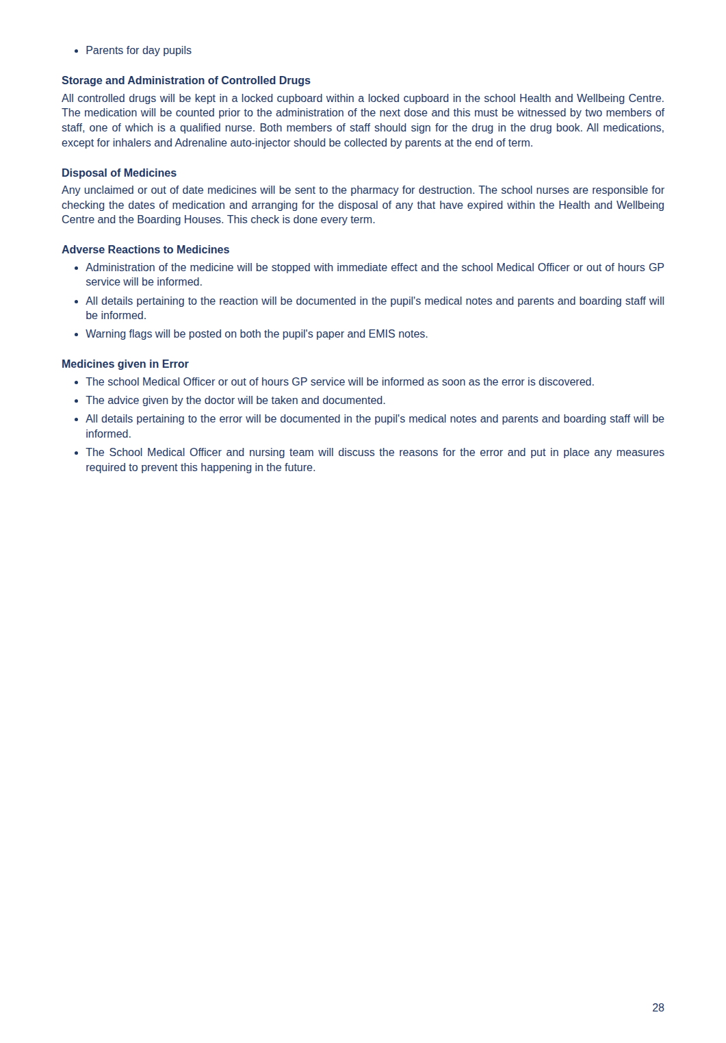Parents for day pupils
Storage and Administration of Controlled Drugs
All controlled drugs will be kept in a locked cupboard within a locked cupboard in the school Health and Wellbeing Centre. The medication will be counted prior to the administration of the next dose and this must be witnessed by two members of staff, one of which is a qualified nurse. Both members of staff should sign for the drug in the drug book. All medications, except for inhalers and Adrenaline auto-injector should be collected by parents at the end of term.
Disposal of Medicines
Any unclaimed or out of date medicines will be sent to the pharmacy for destruction. The school nurses are responsible for checking the dates of medication and arranging for the disposal of any that have expired within the Health and Wellbeing Centre and the Boarding Houses. This check is done every term.
Adverse Reactions to Medicines
Administration of the medicine will be stopped with immediate effect and the school Medical Officer or out of hours GP service will be informed.
All details pertaining to the reaction will be documented in the pupil's medical notes and parents and boarding staff will be informed.
Warning flags will be posted on both the pupil's paper and EMIS notes.
Medicines given in Error
The school Medical Officer or out of hours GP service will be informed as soon as the error is discovered.
The advice given by the doctor will be taken and documented.
All details pertaining to the error will be documented in the pupil's medical notes and parents and boarding staff will be informed.
The School Medical Officer and nursing team will discuss the reasons for the error and put in place any measures required to prevent this happening in the future.
28